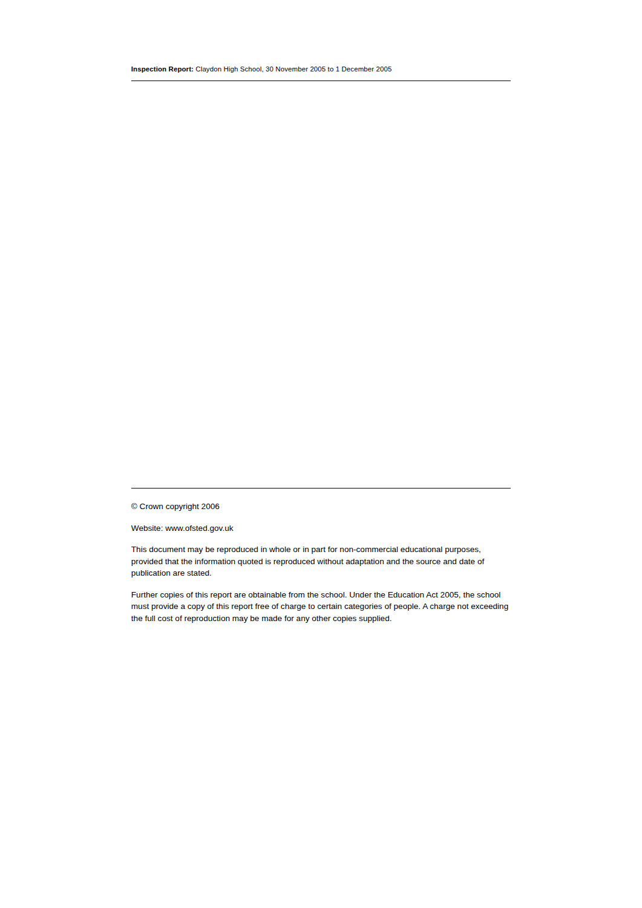Inspection Report: Claydon High School, 30 November 2005 to 1 December 2005
© Crown copyright 2006
Website: www.ofsted.gov.uk
This document may be reproduced in whole or in part for non-commercial educational purposes, provided that the information quoted is reproduced without adaptation and the source and date of publication are stated.
Further copies of this report are obtainable from the school. Under the Education Act 2005, the school must provide a copy of this report free of charge to certain categories of people. A charge not exceeding the full cost of reproduction may be made for any other copies supplied.